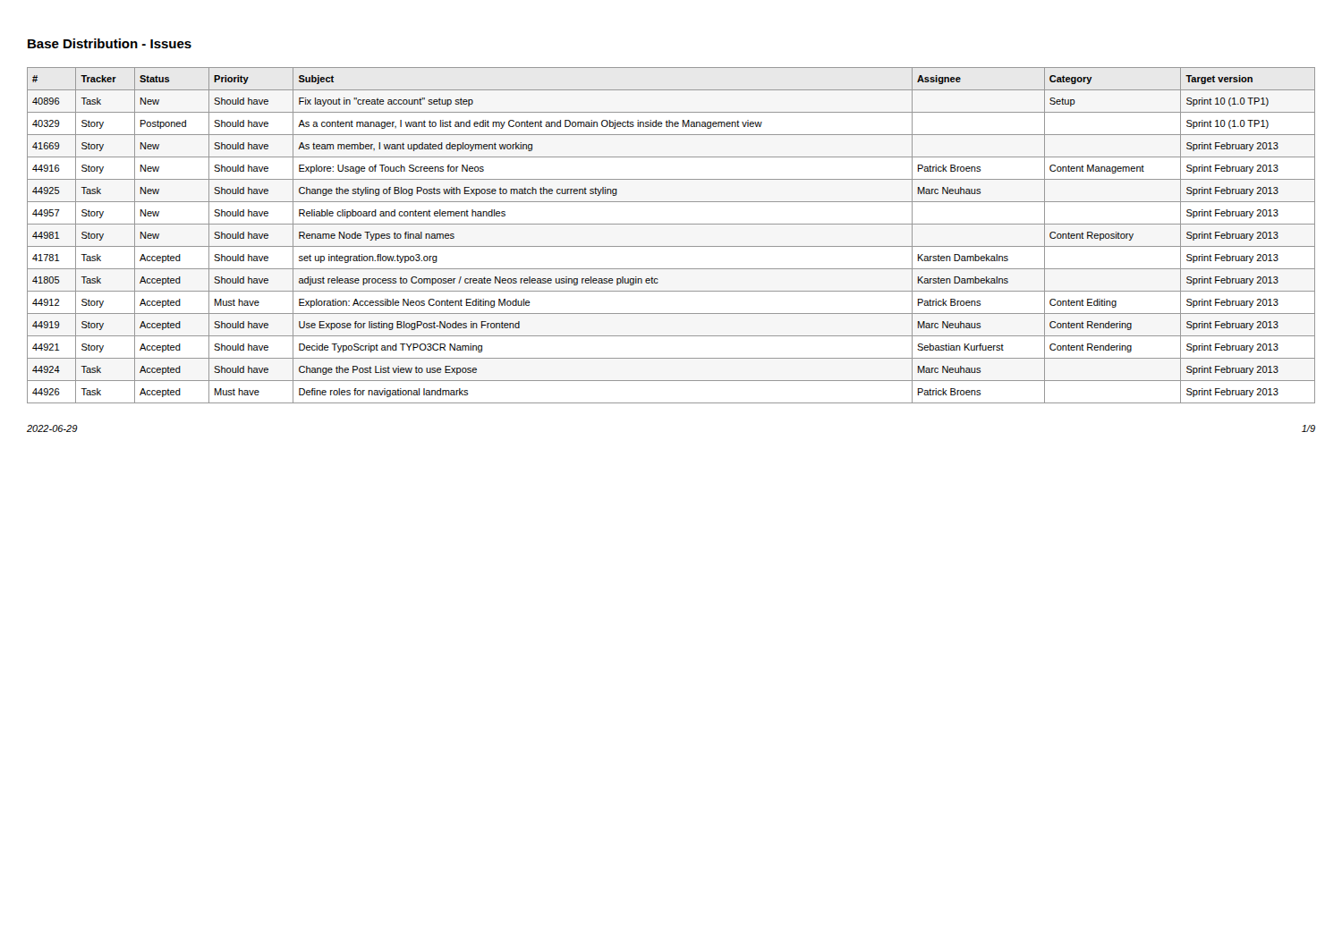Base Distribution - Issues
| # | Tracker | Status | Priority | Subject | Assignee | Category | Target version |
| --- | --- | --- | --- | --- | --- | --- | --- |
| 40896 | Task | New | Should have | Fix layout in "create account" setup step | | Setup | Sprint 10 (1.0 TP1) |
| 40329 | Story | Postponed | Should have | As a content manager, I want to list and edit my Content and Domain Objects inside the Management view | | | Sprint 10 (1.0 TP1) |
| 41669 | Story | New | Should have | As team member, I want updated deployment working | | | Sprint February 2013 |
| 44916 | Story | New | Should have | Explore: Usage of Touch Screens for Neos | Patrick Broens | Content Management | Sprint February 2013 |
| 44925 | Task | New | Should have | Change the styling of Blog Posts with Expose to match the current styling | Marc Neuhaus | | Sprint February 2013 |
| 44957 | Story | New | Should have | Reliable clipboard and content element handles | | | Sprint February 2013 |
| 44981 | Story | New | Should have | Rename Node Types to final names | | Content Repository | Sprint February 2013 |
| 41781 | Task | Accepted | Should have | set up integration.flow.typo3.org | Karsten Dambekalns | | Sprint February 2013 |
| 41805 | Task | Accepted | Should have | adjust release process to Composer / create Neos release using release plugin etc | Karsten Dambekalns | | Sprint February 2013 |
| 44912 | Story | Accepted | Must have | Exploration: Accessible Neos Content Editing Module | Patrick Broens | Content Editing | Sprint February 2013 |
| 44919 | Story | Accepted | Should have | Use Expose for listing BlogPost-Nodes in Frontend | Marc Neuhaus | Content Rendering | Sprint February 2013 |
| 44921 | Story | Accepted | Should have | Decide TypoScript and TYPO3CR Naming | Sebastian Kurfuerst | Content Rendering | Sprint February 2013 |
| 44924 | Task | Accepted | Should have | Change the Post List view to use Expose | Marc Neuhaus | | Sprint February 2013 |
| 44926 | Task | Accepted | Must have | Define roles for navigational landmarks | Patrick Broens | | Sprint February 2013 |
2022-06-29 1/9